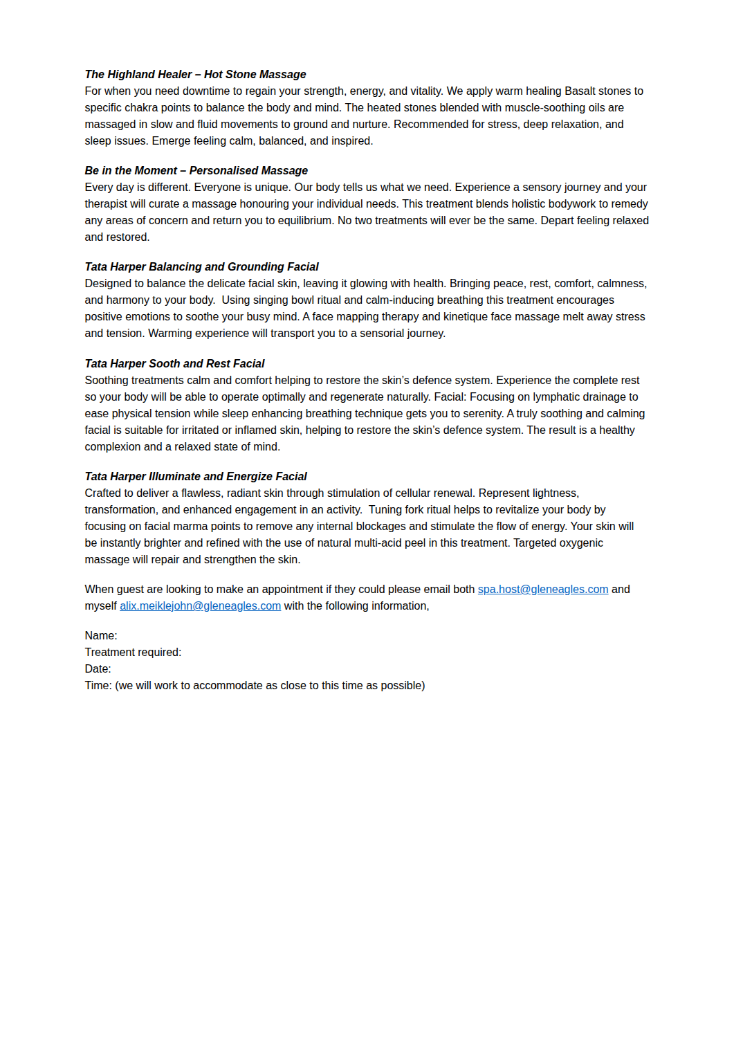The Highland Healer – Hot Stone Massage
For when you need downtime to regain your strength, energy, and vitality. We apply warm healing Basalt stones to specific chakra points to balance the body and mind. The heated stones blended with muscle-soothing oils are massaged in slow and fluid movements to ground and nurture. Recommended for stress, deep relaxation, and sleep issues. Emerge feeling calm, balanced, and inspired.
Be in the Moment – Personalised Massage
Every day is different. Everyone is unique. Our body tells us what we need. Experience a sensory journey and your therapist will curate a massage honouring your individual needs. This treatment blends holistic bodywork to remedy any areas of concern and return you to equilibrium. No two treatments will ever be the same. Depart feeling relaxed and restored.
Tata Harper Balancing and Grounding Facial
Designed to balance the delicate facial skin, leaving it glowing with health. Bringing peace, rest, comfort, calmness, and harmony to your body. Using singing bowl ritual and calm-inducing breathing this treatment encourages positive emotions to soothe your busy mind. A face mapping therapy and kinetique face massage melt away stress and tension. Warming experience will transport you to a sensorial journey.
Tata Harper Sooth and Rest Facial
Soothing treatments calm and comfort helping to restore the skin’s defence system. Experience the complete rest so your body will be able to operate optimally and regenerate naturally. Facial: Focusing on lymphatic drainage to ease physical tension while sleep enhancing breathing technique gets you to serenity. A truly soothing and calming facial is suitable for irritated or inflamed skin, helping to restore the skin’s defence system. The result is a healthy complexion and a relaxed state of mind.
Tata Harper Illuminate and Energize Facial
Crafted to deliver a flawless, radiant skin through stimulation of cellular renewal. Represent lightness, transformation, and enhanced engagement in an activity. Tuning fork ritual helps to revitalize your body by focusing on facial marma points to remove any internal blockages and stimulate the flow of energy. Your skin will be instantly brighter and refined with the use of natural multi-acid peel in this treatment. Targeted oxygenic massage will repair and strengthen the skin.
When guest are looking to make an appointment if they could please email both spa.host@gleneagles.com and myself alix.meiklejohn@gleneagles.com with the following information,
Name:
Treatment required:
Date:
Time: (we will work to accommodate as close to this time as possible)